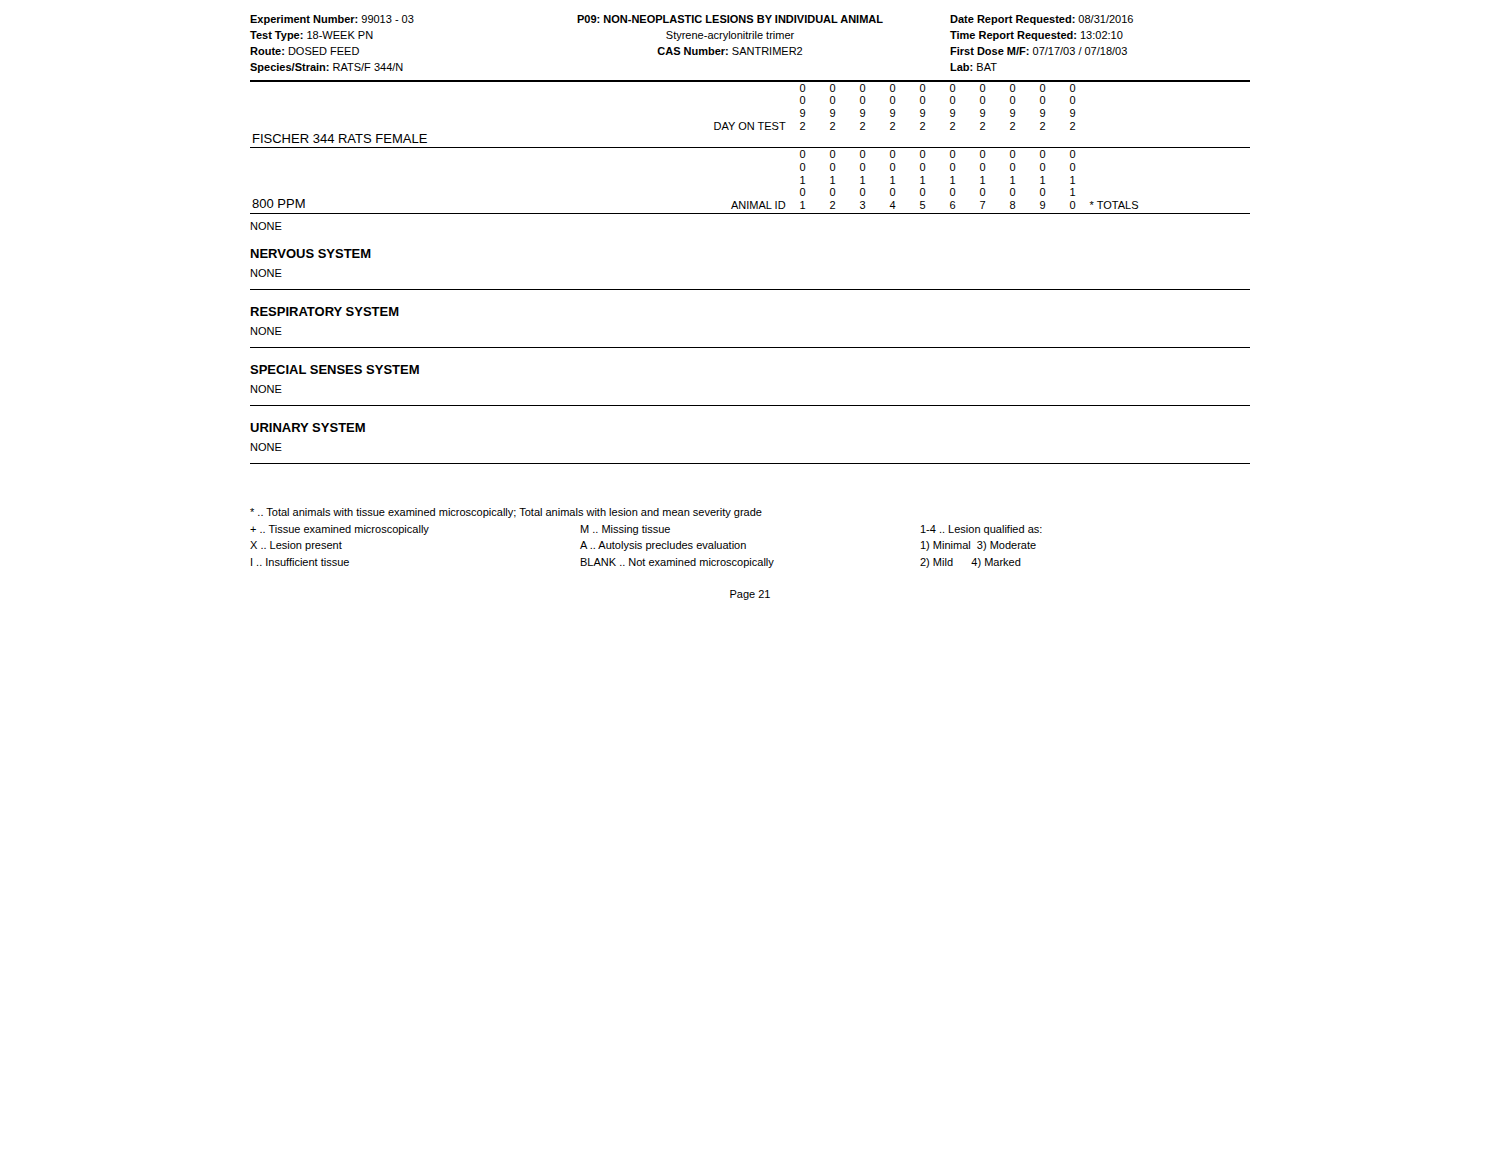| Experiment Number: 99013 - 03 | P09: NON-NEOPLASTIC LESIONS BY INDIVIDUAL ANIMAL | Date Report Requested: 08/31/2016 |
| Test Type: 18-WEEK PN | Styrene-acrylonitrile trimer | Time Report Requested: 13:02:10 |
| Route: DOSED FEED | CAS Number: SANTRIMER2 | First Dose M/F: 07/17/03 / 07/18/03 |
| Species/Strain: RATS/F 344/N | | Lab: BAT |
| | DAY ON TEST | 0 0 9 2 | 0 0 9 2 | 0 0 9 2 | 0 0 9 2 | 0 0 9 2 | 0 0 9 2 | 0 0 9 2 | 0 0 9 2 | 0 0 9 2 | 0 0 9 2 | |
| FISCHER 344 RATS FEMALE | | | |
| 800 PPM | ANIMAL ID | 0 0 1 0 1 | 0 0 1 0 2 | 0 0 1 0 3 | 0 0 1 0 4 | 0 0 1 0 5 | 0 0 1 0 6 | 0 0 1 0 7 | 0 0 1 0 8 | 0 0 1 0 9 | 0 0 1 1 0 | * TOTALS |
NONE
NERVOUS SYSTEM
NONE
RESPIRATORY SYSTEM
NONE
SPECIAL SENSES SYSTEM
NONE
URINARY SYSTEM
NONE
* .. Total animals with tissue examined microscopically; Total animals with lesion and mean severity grade
| + .. Tissue examined microscopically | M .. Missing tissue | 1-4 .. Lesion qualified as: |
| X .. Lesion present | A .. Autolysis precludes evaluation | 1) Minimal 3) Moderate |
| I .. Insufficient tissue | BLANK .. Not examined microscopically | 2) Mild 4) Marked |
Page 21